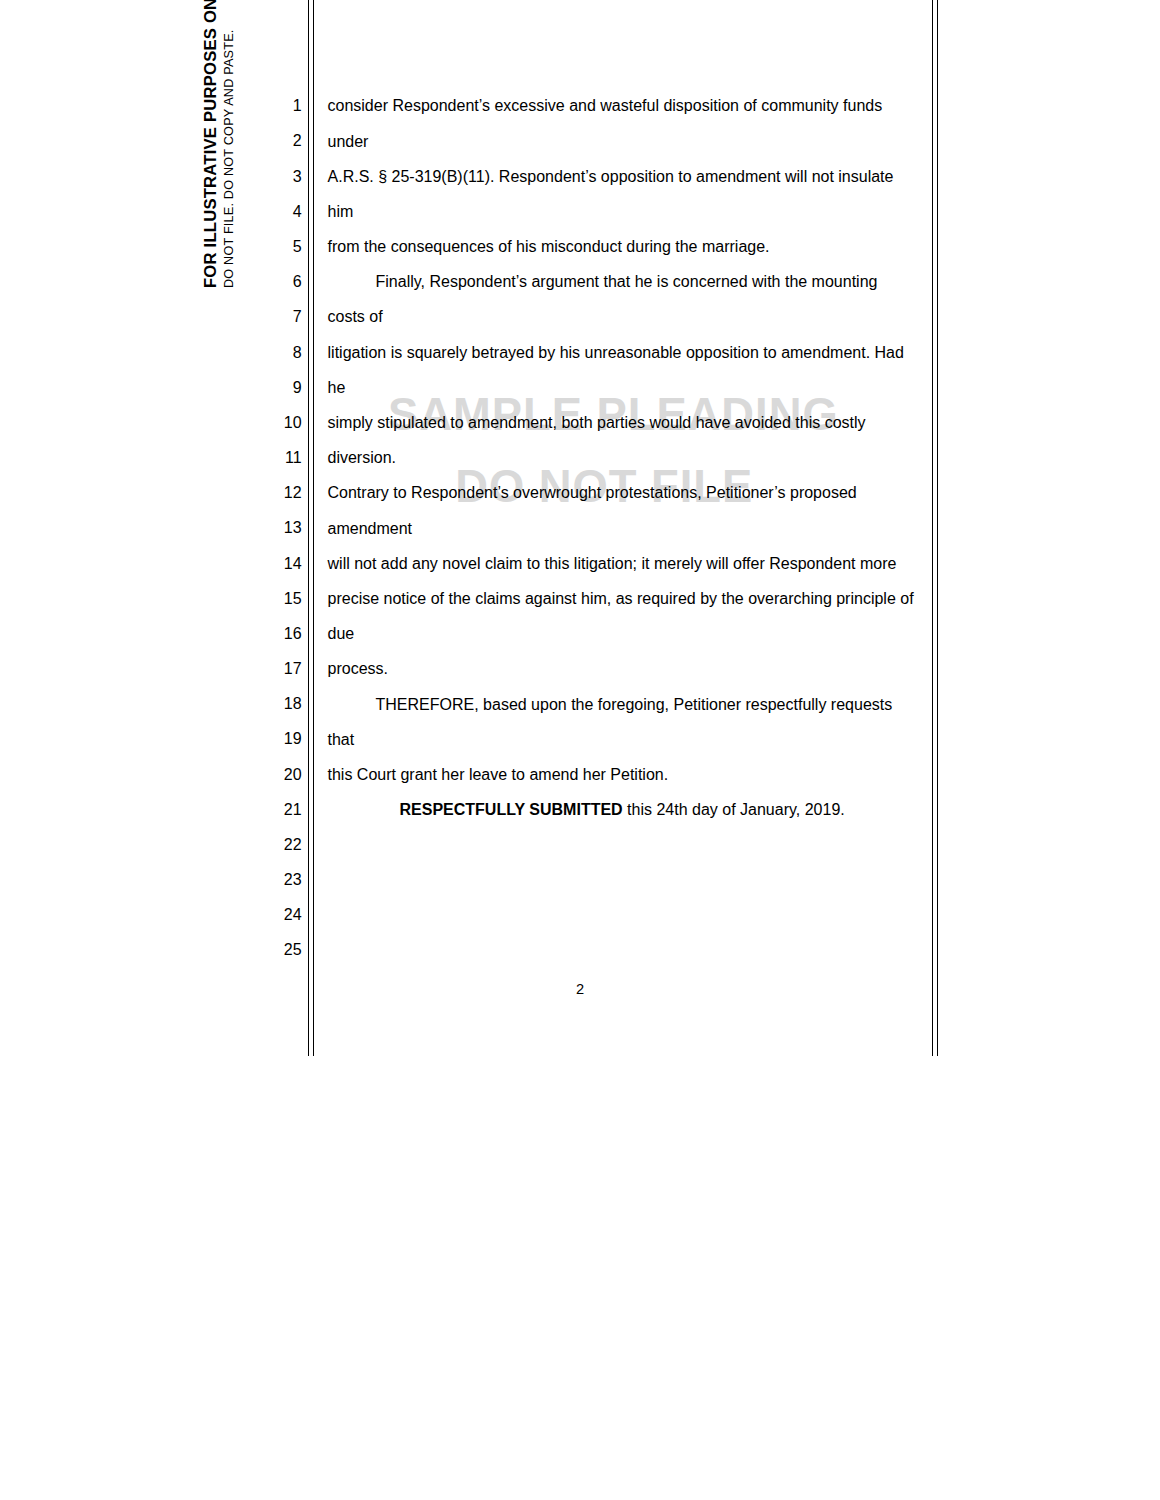FOR ILLUSTRATIVE PURPOSES ONLY DO NOT FILE. DO NOT COPY AND PASTE.
SAMPLE PLEADING
DO NOT FILE
1
2
3
4
5
6
7
8
9
10
11
12
13
14
15
16
17
18
19
20
21
22
23
24
25
consider Respondent’s excessive and wasteful disposition of community funds under
A.R.S. § 25-319(B)(11). Respondent’s opposition to amendment will not insulate him
from the consequences of his misconduct during the marriage.
Finally, Respondent’s argument that he is concerned with the mounting costs of
litigation is squarely betrayed by his unreasonable opposition to amendment. Had he
simply stipulated to amendment, both parties would have avoided this costly diversion.
Contrary to Respondent’s overwrought protestations, Petitioner’s proposed amendment
will not add any novel claim to this litigation; it merely will offer Respondent more
precise notice of the claims against him, as required by the overarching principle of due
process.
THEREFORE, based upon the foregoing, Petitioner respectfully requests that
this Court grant her leave to amend her Petition.
RESPECTFULLY SUBMITTED this 24th day of January, 2019.
/s/ Anne A. Turney
Anne A. Turney
Attorney for Petitioner
2